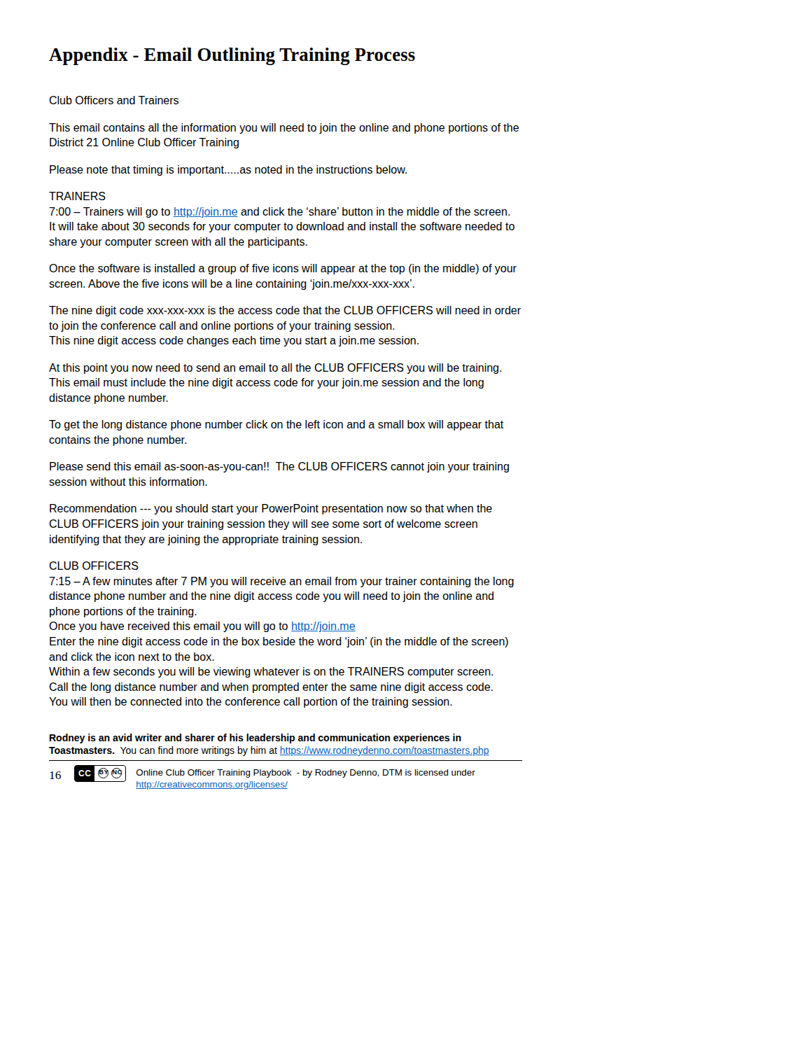Appendix - Email Outlining Training Process
Club Officers and Trainers
This email contains all the information you will need to join the online and phone portions of the District 21 Online Club Officer Training
Please note that timing is important.....as noted in the instructions below.
TRAINERS
7:00 – Trainers will go to http://join.me and click the ‘share’ button in the middle of the screen.
It will take about 30 seconds for your computer to download and install the software needed to share your computer screen with all the participants.
Once the software is installed a group of five icons will appear at the top (in the middle) of your screen. Above the five icons will be a line containing ‘join.me/xxx-xxx-xxx’.
The nine digit code xxx-xxx-xxx is the access code that the CLUB OFFICERS will need in order to join the conference call and online portions of your training session.
This nine digit access code changes each time you start a join.me session.
At this point you now need to send an email to all the CLUB OFFICERS you will be training. This email must include the nine digit access code for your join.me session and the long distance phone number.
To get the long distance phone number click on the left icon and a small box will appear that contains the phone number.
Please send this email as-soon-as-you-can!! The CLUB OFFICERS cannot join your training session without this information.
Recommendation --- you should start your PowerPoint presentation now so that when the CLUB OFFICERS join your training session they will see some sort of welcome screen identifying that they are joining the appropriate training session.
CLUB OFFICERS
7:15 – A few minutes after 7 PM you will receive an email from your trainer containing the long distance phone number and the nine digit access code you will need to join the online and phone portions of the training.
Once you have received this email you will go to http://join.me
Enter the nine digit access code in the box beside the word ‘join’ (in the middle of the screen) and click the icon next to the box.
Within a few seconds you will be viewing whatever is on the TRAINERS computer screen.
Call the long distance number and when prompted enter the same nine digit access code.
You will then be connected into the conference call portion of the training session.
Rodney is an avid writer and sharer of his leadership and communication experiences in Toastmasters. You can find more writings by him at https://www.rodneydenno.com/toastmasters.php
16
CC BY NC
Online Club Officer Training Playbook - by Rodney Denno, DTM is licensed under
http://creativecommons.org/licenses/